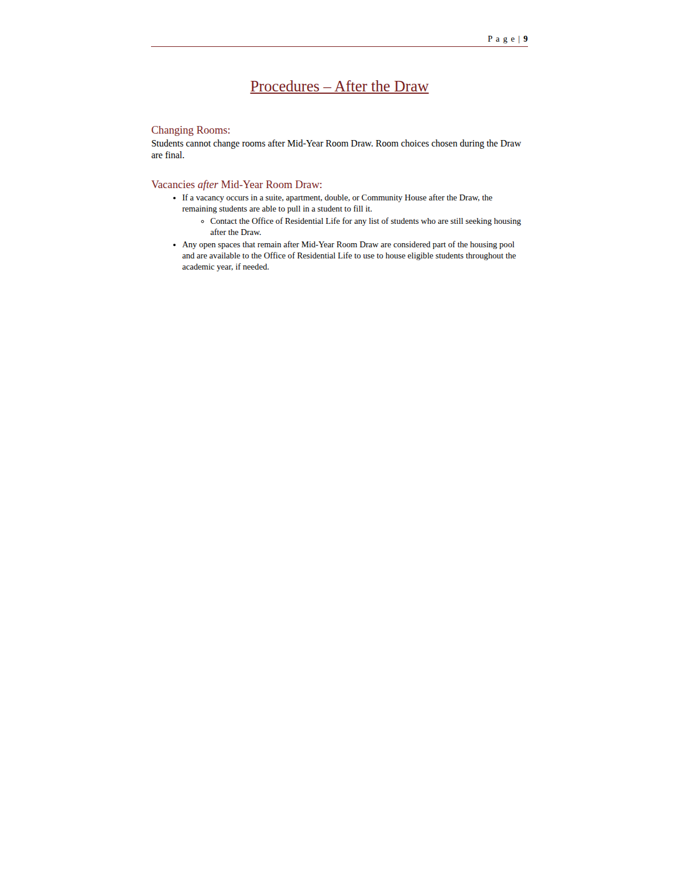P a g e | 9
Procedures – After the Draw
Changing Rooms:
Students cannot change rooms after Mid-Year Room Draw. Room choices chosen during the Draw are final.
Vacancies after Mid-Year Room Draw:
If a vacancy occurs in a suite, apartment, double, or Community House after the Draw, the remaining students are able to pull in a student to fill it.
Contact the Office of Residential Life for any list of students who are still seeking housing after the Draw.
Any open spaces that remain after Mid-Year Room Draw are considered part of the housing pool and are available to the Office of Residential Life to use to house eligible students throughout the academic year, if needed.